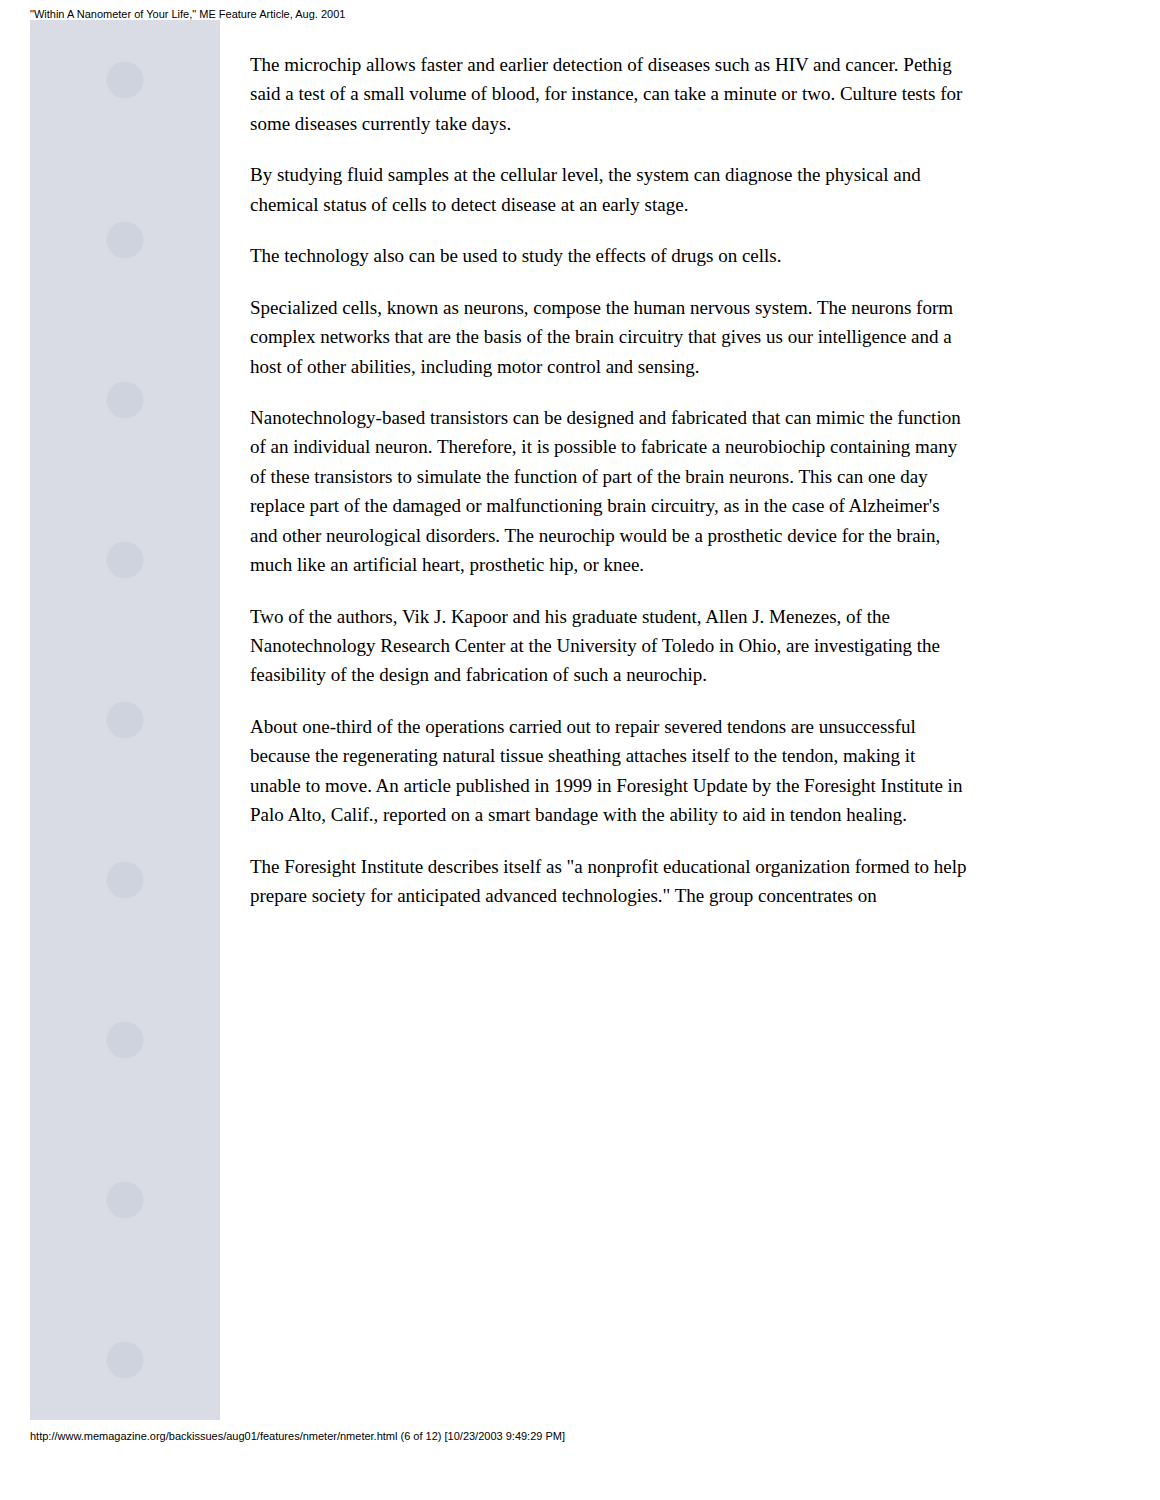"Within A Nanometer of Your Life," ME Feature Article, Aug. 2001
The microchip allows faster and earlier detection of diseases such as HIV and cancer. Pethig said a test of a small volume of blood, for instance, can take a minute or two. Culture tests for some diseases currently take days.
By studying fluid samples at the cellular level, the system can diagnose the physical and chemical status of cells to detect disease at an early stage.
The technology also can be used to study the effects of drugs on cells.
Specialized cells, known as neurons, compose the human nervous system. The neurons form complex networks that are the basis of the brain circuitry that gives us our intelligence and a host of other abilities, including motor control and sensing.
Nanotechnology-based transistors can be designed and fabricated that can mimic the function of an individual neuron. Therefore, it is possible to fabricate a neurobiochip containing many of these transistors to simulate the function of part of the brain neurons. This can one day replace part of the damaged or malfunctioning brain circuitry, as in the case of Alzheimer's and other neurological disorders. The neurochip would be a prosthetic device for the brain, much like an artificial heart, prosthetic hip, or knee.
Two of the authors, Vik J. Kapoor and his graduate student, Allen J. Menezes, of the Nanotechnology Research Center at the University of Toledo in Ohio, are investigating the feasibility of the design and fabrication of such a neurochip.
About one-third of the operations carried out to repair severed tendons are unsuccessful because the regenerating natural tissue sheathing attaches itself to the tendon, making it unable to move. An article published in 1999 in Foresight Update by the Foresight Institute in Palo Alto, Calif., reported on a smart bandage with the ability to aid in tendon healing.
The Foresight Institute describes itself as "a nonprofit educational organization formed to help prepare society for anticipated advanced technologies." The group concentrates on
http://www.memagazine.org/backissues/aug01/features/nmeter/nmeter.html (6 of 12) [10/23/2003 9:49:29 PM]